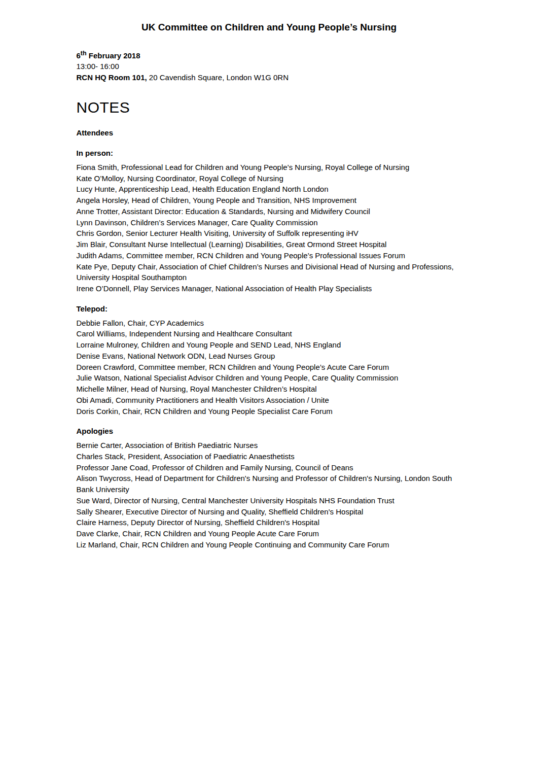UK Committee on Children and Young People’s Nursing
6th February 2018
13:00- 16:00
RCN HQ Room 101, 20 Cavendish Square, London W1G 0RN
NOTES
Attendees
In person:
Fiona Smith, Professional Lead for Children and Young People’s Nursing, Royal College of Nursing
Kate O’Molloy, Nursing Coordinator, Royal College of Nursing
Lucy Hunte, Apprenticeship Lead, Health Education England North London
Angela Horsley, Head of Children, Young People and Transition, NHS Improvement
Anne Trotter, Assistant Director: Education & Standards, Nursing and Midwifery Council
Lynn Davinson, Children’s Services Manager, Care Quality Commission
Chris Gordon, Senior Lecturer Health Visiting, University of Suffolk representing iHV
Jim Blair, Consultant Nurse Intellectual (Learning) Disabilities, Great Ormond Street Hospital
Judith Adams, Committee member, RCN Children and Young People’s Professional Issues Forum
Kate Pye, Deputy Chair, Association of Chief Children’s Nurses and Divisional Head of Nursing and Professions, University Hospital Southampton
Irene O’Donnell, Play Services Manager, National Association of Health Play Specialists
Telepod:
Debbie Fallon, Chair, CYP Academics
Carol Williams, Independent Nursing and Healthcare Consultant
Lorraine Mulroney, Children and Young People and SEND Lead, NHS England
Denise Evans, National Network ODN, Lead Nurses Group
Doreen Crawford, Committee member, RCN Children and Young People’s Acute Care Forum
Julie Watson, National Specialist Advisor Children and Young People, Care Quality Commission
Michelle Milner, Head of Nursing, Royal Manchester Children’s Hospital
Obi Amadi, Community Practitioners and Health Visitors Association / Unite
Doris Corkin, Chair, RCN Children and Young People Specialist Care Forum
Apologies
Bernie Carter, Association of British Paediatric Nurses
Charles Stack, President, Association of Paediatric Anaesthetists
Professor Jane Coad, Professor of Children and Family Nursing, Council of Deans
Alison Twycross, Head of Department for Children's Nursing and Professor of Children's Nursing, London South Bank University
Sue Ward, Director of Nursing, Central Manchester University Hospitals NHS Foundation Trust
Sally Shearer, Executive Director of Nursing and Quality, Sheffield Children's Hospital
Claire Harness, Deputy Director of Nursing, Sheffield Children's Hospital
Dave Clarke, Chair, RCN Children and Young People Acute Care Forum
Liz Marland, Chair, RCN Children and Young People Continuing and Community Care Forum